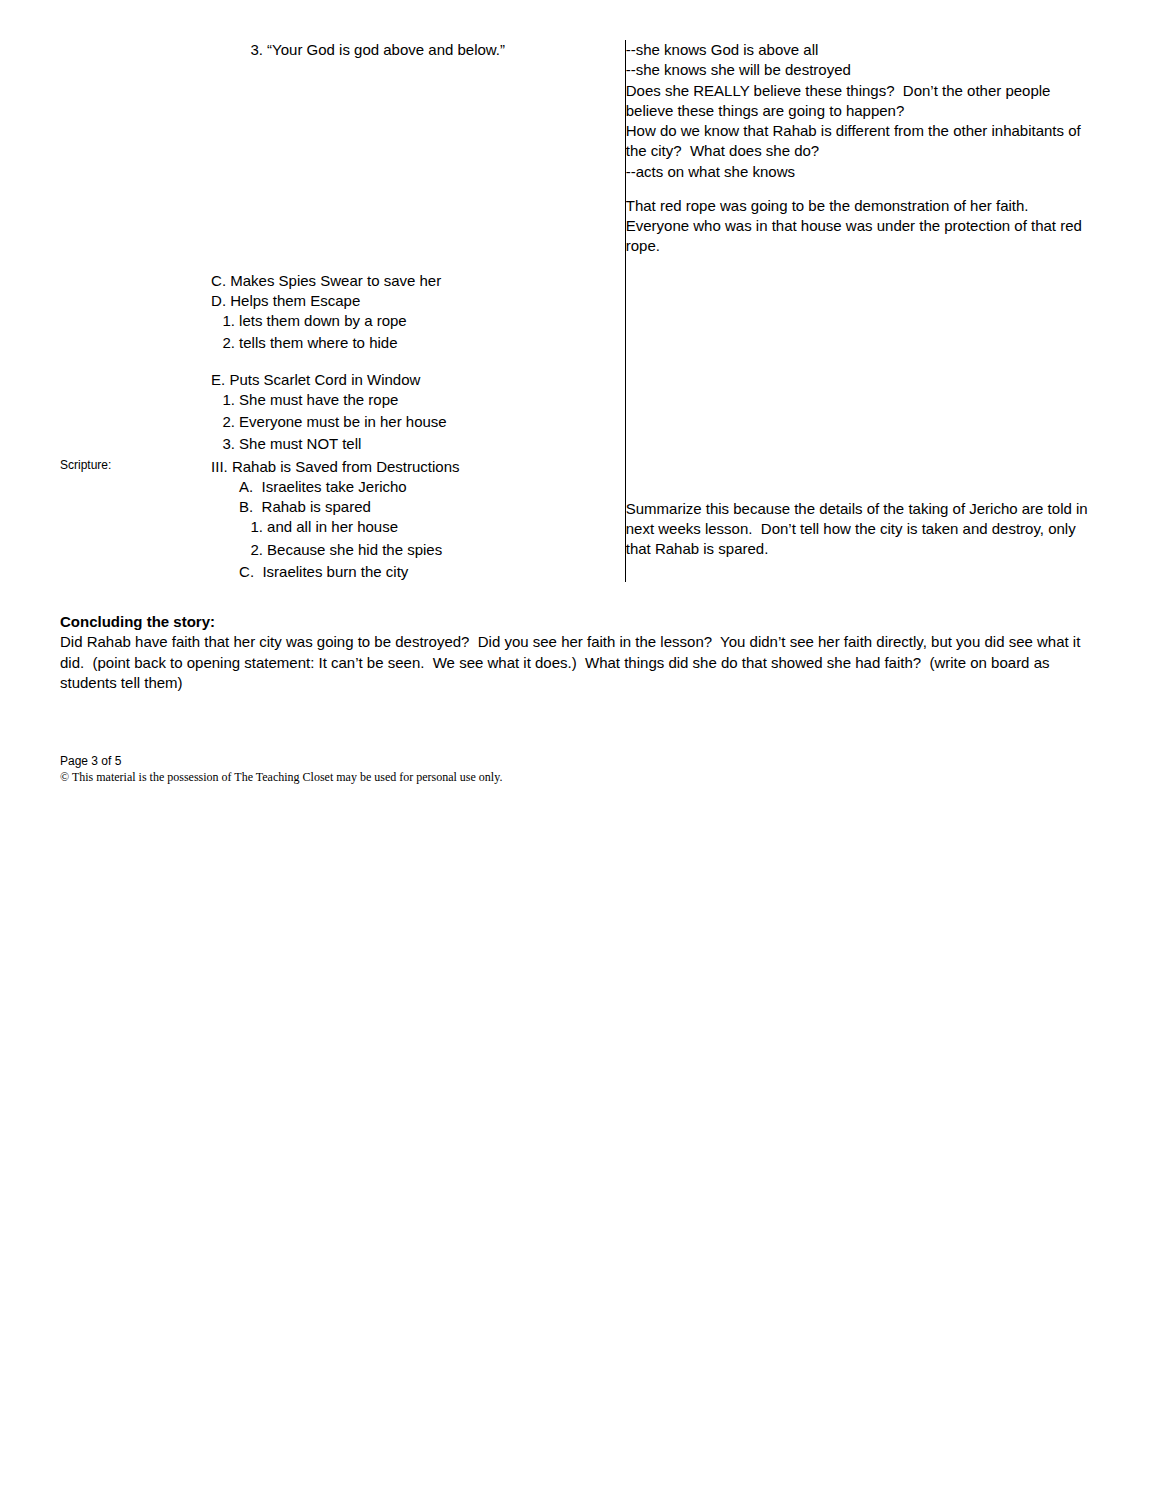| | “Your God is god above and below.” | --she knows God is above all --she knows she will be destroyed Does she REALLY believe these things? Don’t the other people believe these things are going to happen? How do we know that Rahab is different from the other inhabitants of the city? What does she do? --acts on what she knows That red rope was going to be the demonstration of her faith. Everyone who was in that house was under the protection of that red rope. |
| | C. Makes Spies Swear to save her D. Helps them Escape lets them down by a rope tells them where to hide E. Puts Scarlet Cord in Window She must have the rope Everyone must be in her house She must NOT tell | |
| Scripture: | III. Rahab is Saved from Destructions A. Israelites take Jericho B. Rahab is spared and all in her house Because she hid the spies C. Israelites burn the city | Summarize this because the details of the taking of Jericho are told in next weeks lesson. Don’t tell how the city is taken and destroy, only that Rahab is spared. |
Concluding the story:
Did Rahab have faith that her city was going to be destroyed? Did you see her faith in the lesson? You didn’t see her faith directly, but you did see what it did. (point back to opening statement: It can’t be seen. We see what it does.) What things did she do that showed she had faith? (write on board as students tell them)
Page 3 of 5
© This material is the possession of The Teaching Closet may be used for personal use only.